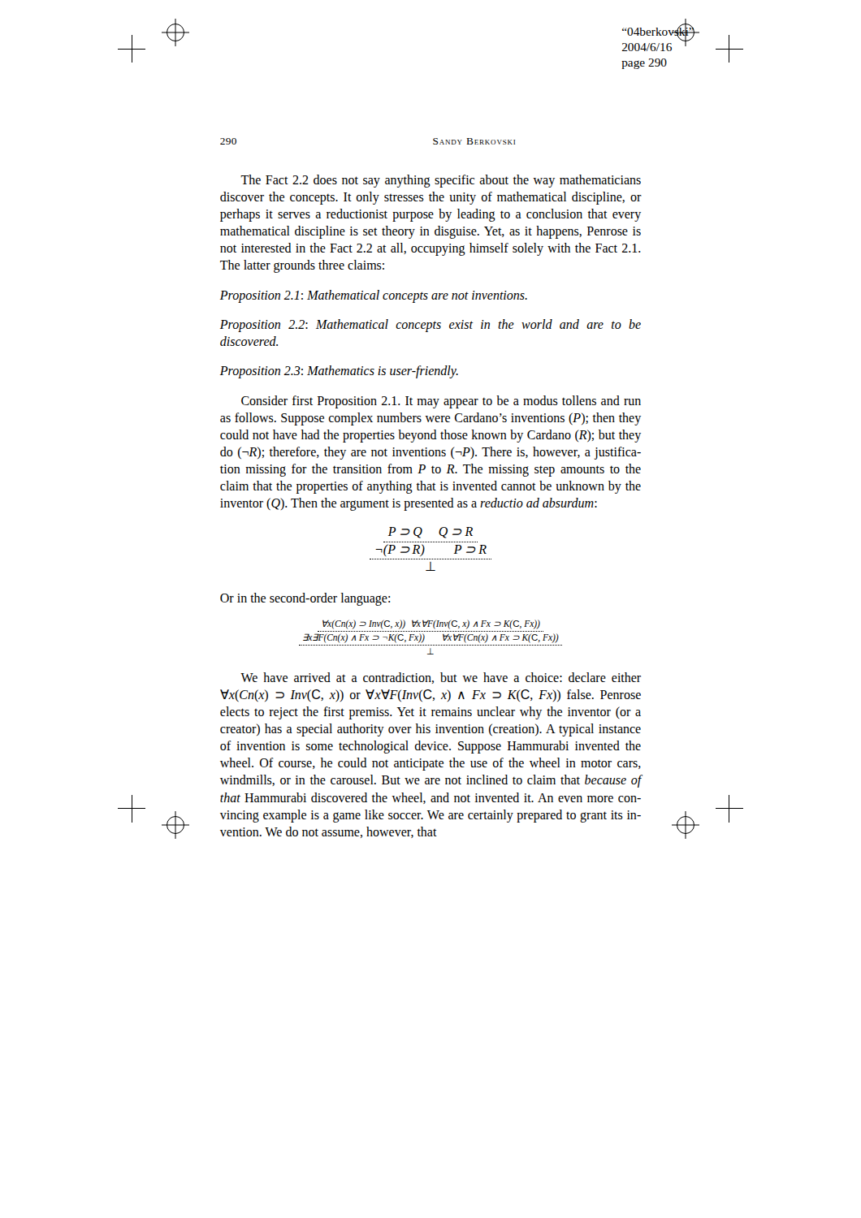“04berkovski”
2004/6/16
page 290
290 Sandy Berkovski
The Fact 2.2 does not say anything specific about the way mathematicians discover the concepts. It only stresses the unity of mathematical discipline, or perhaps it serves a reductionist purpose by leading to a conclusion that every mathematical discipline is set theory in disguise. Yet, as it happens, Penrose is not interested in the Fact 2.2 at all, occupying himself solely with the Fact 2.1. The latter grounds three claims:
Proposition 2.1: Mathematical concepts are not inventions.
Proposition 2.2: Mathematical concepts exist in the world and are to be discovered.
Proposition 2.3: Mathematics is user-friendly.
Consider first Proposition 2.1. It may appear to be a modus tollens and run as follows. Suppose complex numbers were Cardano’s inventions (P); then they could not have had the properties beyond those known by Cardano (R); but they do (¬R); therefore, they are not inventions (¬P). There is, however, a justification missing for the transition from P to R. The missing step amounts to the claim that the properties of anything that is invented cannot be unknown by the inventor (Q). Then the argument is presented as a reductio ad absurdum:
P ⊃ Q Q ⊃ R
¬(P ⊃ R) P ⊃ R
⊥
Or in the second-order language:
∀x(Cn(x) ⊃ Inv(C, x)) ∀x∀F(Inv(C, x) ∧ Fx ⊃ K(C, Fx))
∃x∃F(Cn(x) ∧ Fx ⊃ ¬K(C, Fx)) ∀x∀F(Cn(x) ∧ Fx ⊃ K(C, Fx))
⊥
We have arrived at a contradiction, but we have a choice: declare either ∀x(Cn(x) ⊃ Inv(C, x)) or ∀x∀F(Inv(C, x) ∧ Fx ⊃ K(C, Fx)) false. Penrose elects to reject the first premiss. Yet it remains unclear why the inventor (or a creator) has a special authority over his invention (creation). A typical instance of invention is some technological device. Suppose Hammurabi invented the wheel. Of course, he could not anticipate the use of the wheel in motor cars, windmills, or in the carousel. But we are not inclined to claim that because of that Hammurabi discovered the wheel, and not invented it. An even more convincing example is a game like soccer. We are certainly prepared to grant its invention. We do not assume, however, that